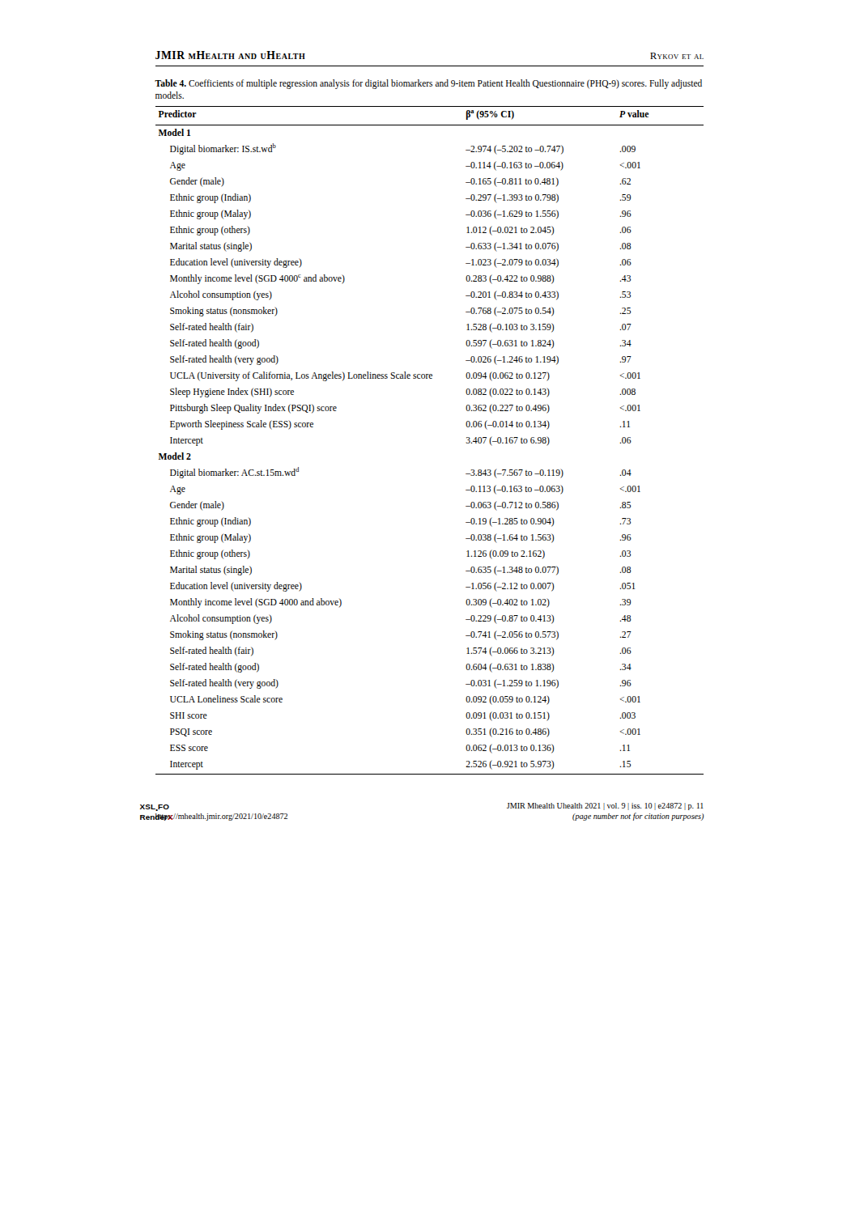JMIR mHealth and uHealth
Rykov et al
Table 4. Coefficients of multiple regression analysis for digital biomarkers and 9-item Patient Health Questionnaire (PHQ-9) scores. Fully adjusted models.
| Predictor | β a (95% CI) | P value |
| --- | --- | --- |
| Model 1 | | |
| Digital biomarker: IS.st.wd b | –2.974 (–5.202 to –0.747) | .009 |
| Age | –0.114 (–0.163 to –0.064) | <.001 |
| Gender (male) | –0.165 (–0.811 to 0.481) | .62 |
| Ethnic group (Indian) | –0.297 (–1.393 to 0.798) | .59 |
| Ethnic group (Malay) | –0.036 (–1.629 to 1.556) | .96 |
| Ethnic group (others) | 1.012 (–0.021 to 2.045) | .06 |
| Marital status (single) | –0.633 (–1.341 to 0.076) | .08 |
| Education level (university degree) | –1.023 (–2.079 to 0.034) | .06 |
| Monthly income level (SGD 4000 c and above) | 0.283 (–0.422 to 0.988) | .43 |
| Alcohol consumption (yes) | –0.201 (–0.834 to 0.433) | .53 |
| Smoking status (nonsmoker) | –0.768 (–2.075 to 0.54) | .25 |
| Self-rated health (fair) | 1.528 (–0.103 to 3.159) | .07 |
| Self-rated health (good) | 0.597 (–0.631 to 1.824) | .34 |
| Self-rated health (very good) | –0.026 (–1.246 to 1.194) | .97 |
| UCLA (University of California, Los Angeles) Loneliness Scale score | 0.094 (0.062 to 0.127) | <.001 |
| Sleep Hygiene Index (SHI) score | 0.082 (0.022 to 0.143) | .008 |
| Pittsburgh Sleep Quality Index (PSQI) score | 0.362 (0.227 to 0.496) | <.001 |
| Epworth Sleepiness Scale (ESS) score | 0.06 (–0.014 to 0.134) | .11 |
| Intercept | 3.407 (–0.167 to 6.98) | .06 |
| Model 2 | | |
| Digital biomarker: AC.st.15m.wd d | –3.843 (–7.567 to –0.119) | .04 |
| Age | –0.113 (–0.163 to –0.063) | <.001 |
| Gender (male) | –0.063 (–0.712 to 0.586) | .85 |
| Ethnic group (Indian) | –0.19 (–1.285 to 0.904) | .73 |
| Ethnic group (Malay) | –0.038 (–1.64 to 1.563) | .96 |
| Ethnic group (others) | 1.126 (0.09 to 2.162) | .03 |
| Marital status (single) | –0.635 (–1.348 to 0.077) | .08 |
| Education level (university degree) | –1.056 (–2.12 to 0.007) | .051 |
| Monthly income level (SGD 4000 and above) | 0.309 (–0.402 to 1.02) | .39 |
| Alcohol consumption (yes) | –0.229 (–0.87 to 0.413) | .48 |
| Smoking status (nonsmoker) | –0.741 (–2.056 to 0.573) | .27 |
| Self-rated health (fair) | 1.574 (–0.066 to 3.213) | .06 |
| Self-rated health (good) | 0.604 (–0.631 to 1.838) | .34 |
| Self-rated health (very good) | –0.031 (–1.259 to 1.196) | .96 |
| UCLA Loneliness Scale score | 0.092 (0.059 to 0.124) | <.001 |
| SHI score | 0.091 (0.031 to 0.151) | .003 |
| PSQI score | 0.351 (0.216 to 0.486) | <.001 |
| ESS score | 0.062 (–0.013 to 0.136) | .11 |
| Intercept | 2.526 (–0.921 to 5.973) | .15 |
XSL•FO
Render X
https://mhealth.jmir.org/2021/10/e24872
JMIR Mhealth Uhealth 2021 | vol. 9 | iss. 10 | e24872 | p. 11
(page number not for citation purposes)